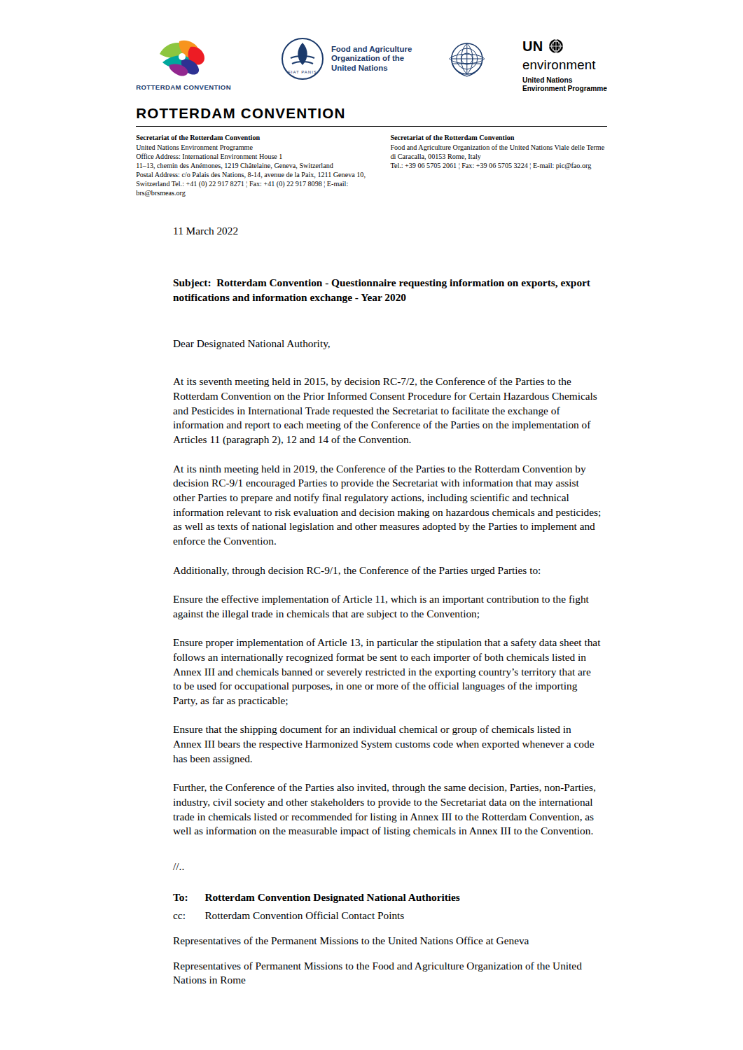ROTTERDAM CONVENTION
FIAT PANIS
Food and Agriculture
Organization of the
United Nations
UN
environment
United Nations
Environment Programme
ROTTERDAM CONVENTION
Secretariat of the Rotterdam Convention
United Nations Environment Programme
Office Address: International Environment House 1
11–13, chemin des Anémones, 1219 Châtelaine, Geneva, Switzerland
Postal Address: c/o Palais des Nations, 8-14, avenue de la Paix, 1211 Geneva 10, Switzerland Tel.: +41 (0) 22 917 8271 ¦ Fax: +41 (0) 22 917 8098 ¦ E-mail: brs@brsmeas.org
Secretariat of the Rotterdam Convention
Food and Agriculture Organization of the United Nations Viale delle Terme di Caracalla, 00153 Rome, Italy
Tel.: +39 06 5705 2061 ¦ Fax: +39 06 5705 3224 ¦ E-mail: pic@fao.org
11 March 2022
Subject: Rotterdam Convention - Questionnaire requesting information on exports, export notifications and information exchange - Year 2020
Dear Designated National Authority,
At its seventh meeting held in 2015, by decision RC-7/2, the Conference of the Parties to the Rotterdam Convention on the Prior Informed Consent Procedure for Certain Hazardous Chemicals and Pesticides in International Trade requested the Secretariat to facilitate the exchange of information and report to each meeting of the Conference of the Parties on the implementation of Articles 11 (paragraph 2), 12 and 14 of the Convention.
At its ninth meeting held in 2019, the Conference of the Parties to the Rotterdam Convention by decision RC-9/1 encouraged Parties to provide the Secretariat with information that may assist other Parties to prepare and notify final regulatory actions, including scientific and technical information relevant to risk evaluation and decision making on hazardous chemicals and pesticides; as well as texts of national legislation and other measures adopted by the Parties to implement and enforce the Convention.
Additionally, through decision RC-9/1, the Conference of the Parties urged Parties to:
Ensure the effective implementation of Article 11, which is an important contribution to the fight against the illegal trade in chemicals that are subject to the Convention;
Ensure proper implementation of Article 13, in particular the stipulation that a safety data sheet that follows an internationally recognized format be sent to each importer of both chemicals listed in Annex III and chemicals banned or severely restricted in the exporting country’s territory that are to be used for occupational purposes, in one or more of the official languages of the importing Party, as far as practicable;
Ensure that the shipping document for an individual chemical or group of chemicals listed in Annex III bears the respective Harmonized System customs code when exported whenever a code has been assigned.
Further, the Conference of the Parties also invited, through the same decision, Parties, non-Parties, industry, civil society and other stakeholders to provide to the Secretariat data on the international trade in chemicals listed or recommended for listing in Annex III to the Rotterdam Convention, as well as information on the measurable impact of listing chemicals in Annex III to the Convention.
//..
To: Rotterdam Convention Designated National Authorities
cc: Rotterdam Convention Official Contact Points
Representatives of the Permanent Missions to the United Nations Office at Geneva
Representatives of Permanent Missions to the Food and Agriculture Organization of the United Nations in Rome